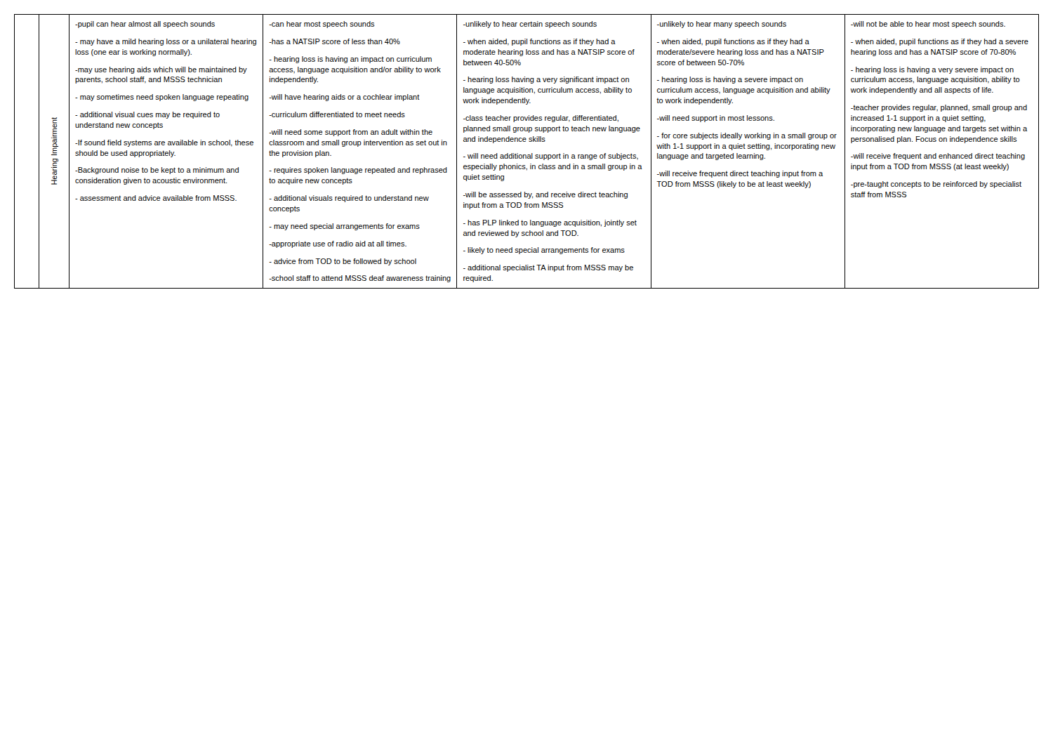| | Hearing Impairment | -pupil can hear almost all speech sounds - may have a mild hearing loss or a unilateral hearing loss (one ear is working normally). -may use hearing aids which will be maintained by parents, school staff, and MSSS technician - may sometimes need spoken language repeating - additional visual cues may be required to understand new concepts -If sound field systems are available in school, these should be used appropriately. -Background noise to be kept to a minimum and consideration given to acoustic environment. - assessment and advice available from MSSS. | -can hear most speech sounds -has a NATSIP score of less than 40% - hearing loss is having an impact on curriculum access, language acquisition and/or ability to work independently. -will have hearing aids or a cochlear implant -curriculum differentiated to meet needs -will need some support from an adult within the classroom and small group intervention as set out in the provision plan. - requires spoken language repeated and rephrased to acquire new concepts - additional visuals required to understand new concepts - may need special arrangements for exams -appropriate use of radio aid at all times. - advice from TOD to be followed by school -school staff to attend MSSS deaf awareness training | -unlikely to hear certain speech sounds - when aided, pupil functions as if they had a moderate hearing loss and has a NATSIP score of between 40-50% - hearing loss having a very significant impact on language acquisition, curriculum access, ability to work independently. -class teacher provides regular, differentiated, planned small group support to teach new language and independence skills - will need additional support in a range of subjects, especially phonics, in class and in a small group in a quiet setting -will be assessed by, and receive direct teaching input from a TOD from MSSS - has PLP linked to language acquisition, jointly set and reviewed by school and TOD. - likely to need special arrangements for exams - additional specialist TA input from MSSS may be required. | -unlikely to hear many speech sounds - when aided, pupil functions as if they had a moderate/severe hearing loss and has a NATSIP score of between 50-70% - hearing loss is having a severe impact on curriculum access, language acquisition and ability to work independently. -will need support in most lessons. - for core subjects ideally working in a small group or with 1-1 support in a quiet setting, incorporating new language and targeted learning. -will receive frequent direct teaching input from a TOD from MSSS (likely to be at least weekly) | -will not be able to hear most speech sounds. - when aided, pupil functions as if they had a severe hearing loss and has a NATSIP score of 70-80% - hearing loss is having a very severe impact on curriculum access, language acquisition, ability to work independently and all aspects of life. -teacher provides regular, planned, small group and increased 1-1 support in a quiet setting, incorporating new language and targets set within a personalised plan. Focus on independence skills -will receive frequent and enhanced direct teaching input from a TOD from MSSS (at least weekly) -pre-taught concepts to be reinforced by specialist staff from MSSS |